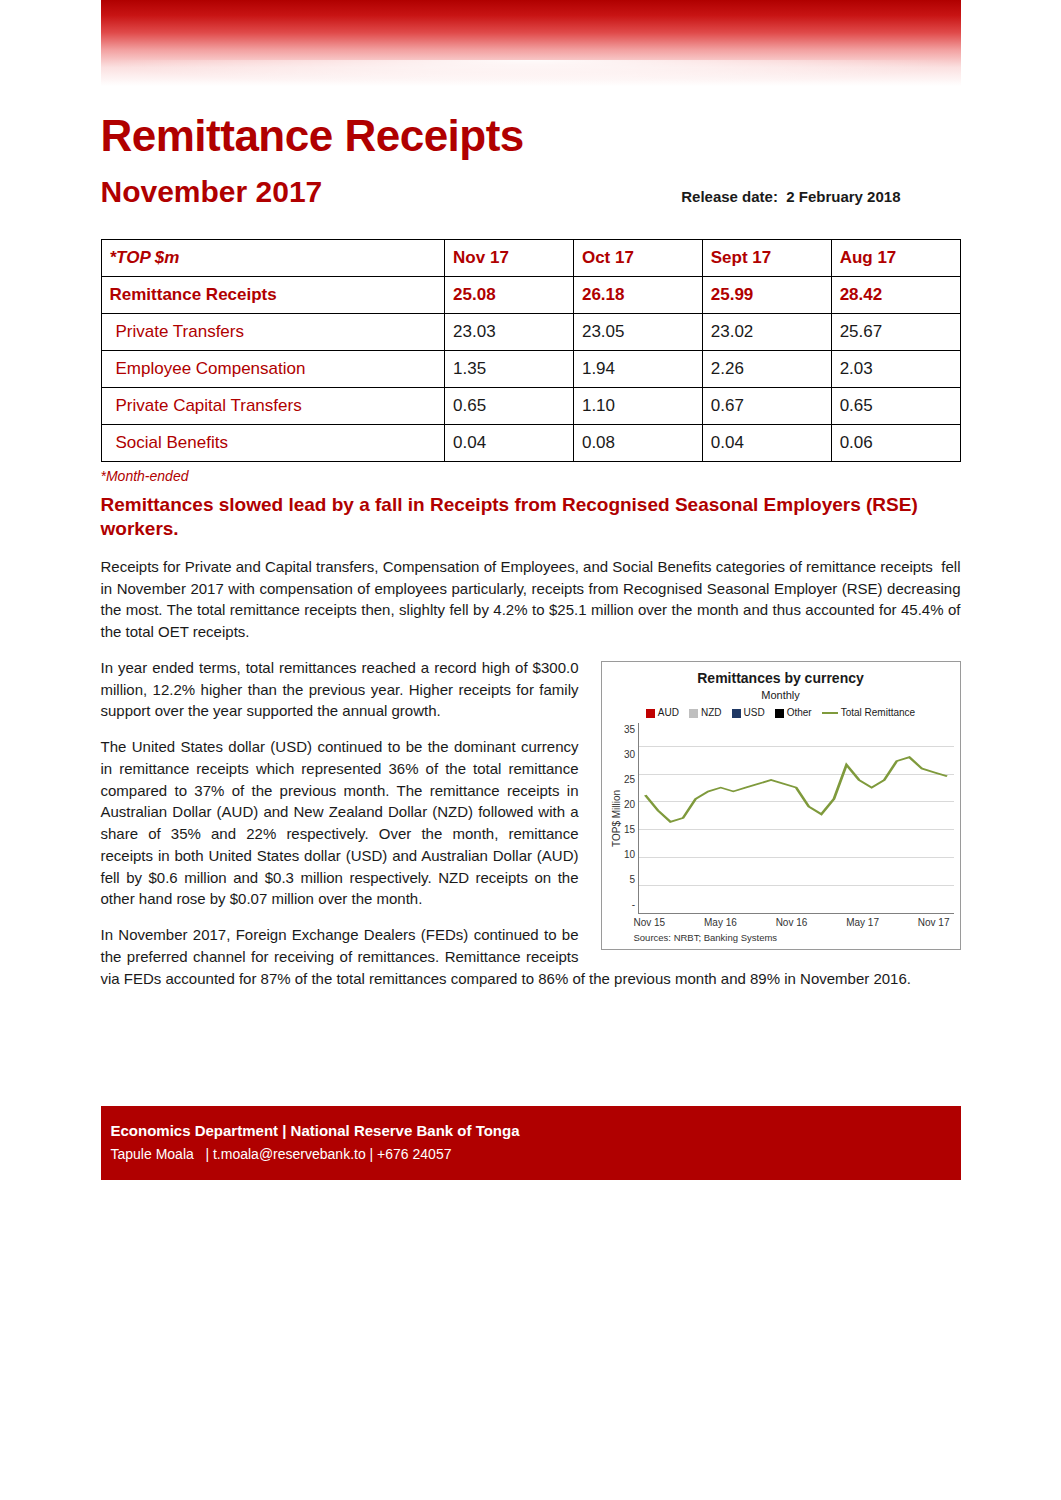Remittance Receipts
November 2017
Release date: 2 February 2018
| *TOP $m | Nov 17 | Oct 17 | Sept 17 | Aug 17 |
| --- | --- | --- | --- | --- |
| Remittance Receipts | 25.08 | 26.18 | 25.99 | 28.42 |
| Private Transfers | 23.03 | 23.05 | 23.02 | 25.67 |
| Employee Compensation | 1.35 | 1.94 | 2.26 | 2.03 |
| Private Capital Transfers | 0.65 | 1.10 | 0.67 | 0.65 |
| Social Benefits | 0.04 | 0.08 | 0.04 | 0.06 |
*Month-ended
Remittances slowed lead by a fall in Receipts from Recognised Seasonal Employers (RSE) workers.
Receipts for Private and Capital transfers, Compensation of Employees, and Social Benefits categories of remittance receipts fell in November 2017 with compensation of employees particularly, receipts from Recognised Seasonal Employer (RSE) decreasing the most. The total remittance receipts then, slighlty fell by 4.2% to $25.1 million over the month and thus accounted for 45.4% of the total OET receipts.
Remittances by currency
Monthly
AUD NZD USD Other Total Remittance
TOP$ Million
35
30
25
20
15
10
5
-
Nov 15 May 16 Nov 16 May 17 Nov 17
Sources: NRBT; Banking Systems
In year ended terms, total remittances reached a record high of $300.0 million, 12.2% higher than the previous year. Higher receipts for family support over the year supported the annual growth.
The United States dollar (USD) continued to be the dominant currency in remittance receipts which represented 36% of the total remittance compared to 37% of the previous month. The remittance receipts in Australian Dollar (AUD) and New Zealand Dollar (NZD) followed with a share of 35% and 22% respectively. Over the month, remittance receipts in both United States dollar (USD) and Australian Dollar (AUD) fell by $0.6 million and $0.3 million respectively. NZD receipts on the other hand rose by $0.07 million over the month.
In November 2017, Foreign Exchange Dealers (FEDs) continued to be the preferred channel for receiving of remittances. Remittance receipts via FEDs accounted for 87% of the total remittances compared to 86% of the previous month and 89% in November 2016.
Economics Department | National Reserve Bank of Tonga
Tapule Moala | t.moala@reservebank.to | +676 24057